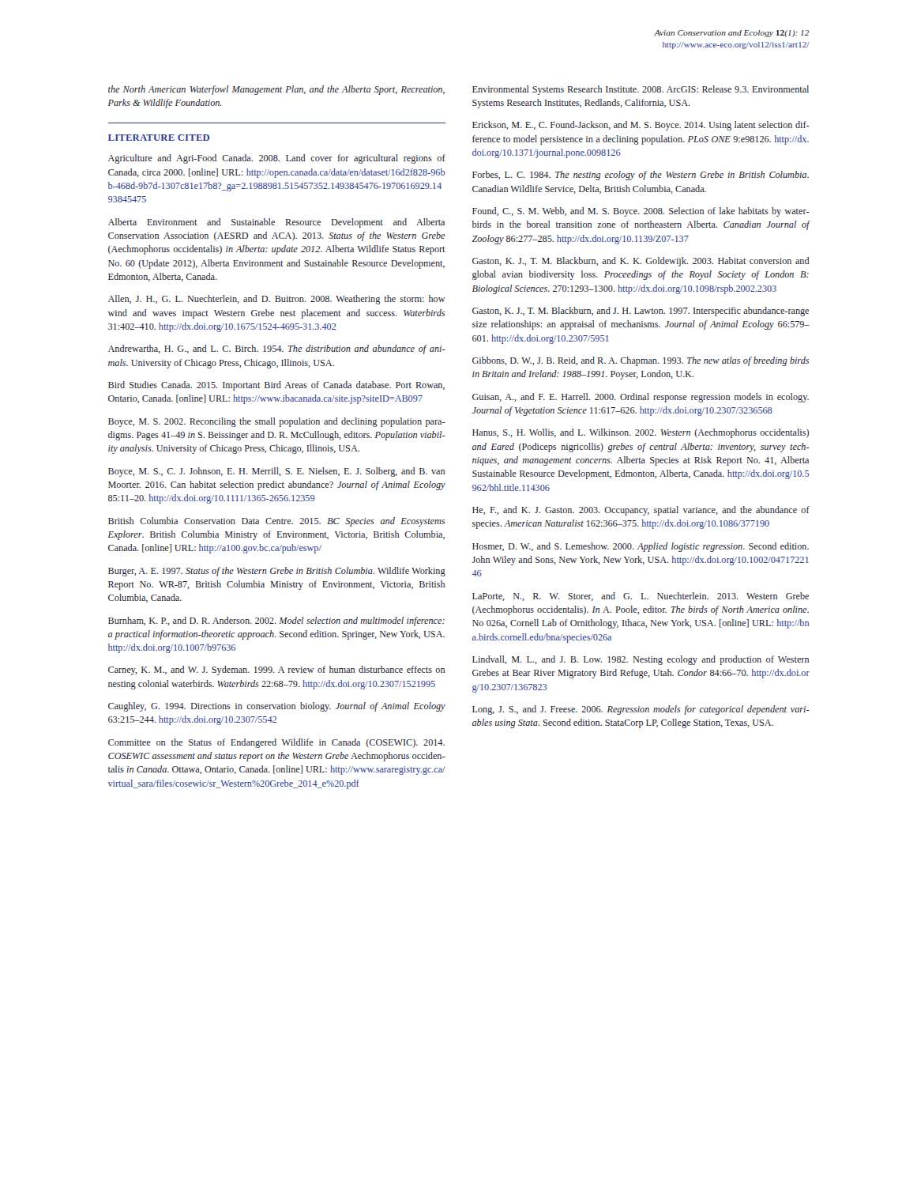Avian Conservation and Ecology 12(1): 12
http://www.ace-eco.org/vol12/iss1/art12/
the North American Waterfowl Management Plan, and the Alberta Sport, Recreation, Parks & Wildlife Foundation.
LITERATURE CITED
Agriculture and Agri-Food Canada. 2008. Land cover for agricultural regions of Canada, circa 2000. [online] URL: http://open.canada.ca/data/en/dataset/16d2f828-96bb-468d-9b7d-1307c81e17b8?_ga=2.1988981.515457352.1493845476-1970616929.1493845475
Alberta Environment and Sustainable Resource Development and Alberta Conservation Association (AESRD and ACA). 2013. Status of the Western Grebe (Aechmophorus occidentalis) in Alberta: update 2012. Alberta Wildlife Status Report No. 60 (Update 2012), Alberta Environment and Sustainable Resource Development, Edmonton, Alberta, Canada.
Allen, J. H., G. L. Nuechterlein, and D. Buitron. 2008. Weathering the storm: how wind and waves impact Western Grebe nest placement and success. Waterbirds 31:402–410. http://dx.doi.org/10.1675/1524-4695-31.3.402
Andrewartha, H. G., and L. C. Birch. 1954. The distribution and abundance of animals. University of Chicago Press, Chicago, Illinois, USA.
Bird Studies Canada. 2015. Important Bird Areas of Canada database. Port Rowan, Ontario, Canada. [online] URL: https://www.ibacanada.ca/site.jsp?siteID=AB097
Boyce, M. S. 2002. Reconciling the small population and declining population paradigms. Pages 41–49 in S. Beissinger and D. R. McCullough, editors. Population viability analysis. University of Chicago Press, Chicago, Illinois, USA.
Boyce, M. S., C. J. Johnson, E. H. Merrill, S. E. Nielsen, E. J. Solberg, and B. van Moorter. 2016. Can habitat selection predict abundance? Journal of Animal Ecology 85:11–20. http://dx.doi.org/10.1111/1365-2656.12359
British Columbia Conservation Data Centre. 2015. BC Species and Ecosystems Explorer. British Columbia Ministry of Environment, Victoria, British Columbia, Canada. [online] URL: http://a100.gov.bc.ca/pub/eswp/
Burger, A. E. 1997. Status of the Western Grebe in British Columbia. Wildlife Working Report No. WR-87, British Columbia Ministry of Environment, Victoria, British Columbia, Canada.
Burnham, K. P., and D. R. Anderson. 2002. Model selection and multimodel inference: a practical information-theoretic approach. Second edition. Springer, New York, USA. http://dx.doi.org/10.1007/b97636
Carney, K. M., and W. J. Sydeman. 1999. A review of human disturbance effects on nesting colonial waterbirds. Waterbirds 22:68–79. http://dx.doi.org/10.2307/1521995
Caughley, G. 1994. Directions in conservation biology. Journal of Animal Ecology 63:215–244. http://dx.doi.org/10.2307/5542
Committee on the Status of Endangered Wildlife in Canada (COSEWIC). 2014. COSEWIC assessment and status report on the Western Grebe Aechmophorus occidentalis in Canada. Ottawa, Ontario, Canada. [online] URL: http://www.sararegistry.gc.ca/virtual_sara/files/cosewic/sr_Western%20Grebe_2014_e%20.pdf
Environmental Systems Research Institute. 2008. ArcGIS: Release 9.3. Environmental Systems Research Institutes, Redlands, California, USA.
Erickson, M. E., C. Found-Jackson, and M. S. Boyce. 2014. Using latent selection difference to model persistence in a declining population. PLoS ONE 9:e98126. http://dx.doi.org/10.1371/journal.pone.0098126
Forbes, L. C. 1984. The nesting ecology of the Western Grebe in British Columbia. Canadian Wildlife Service, Delta, British Columbia, Canada.
Found, C., S. M. Webb, and M. S. Boyce. 2008. Selection of lake habitats by waterbirds in the boreal transition zone of northeastern Alberta. Canadian Journal of Zoology 86:277–285. http://dx.doi.org/10.1139/Z07-137
Gaston, K. J., T. M. Blackburn, and K. K. Goldewijk. 2003. Habitat conversion and global avian biodiversity loss. Proceedings of the Royal Society of London B: Biological Sciences. 270:1293–1300. http://dx.doi.org/10.1098/rspb.2002.2303
Gaston, K. J., T. M. Blackburn, and J. H. Lawton. 1997. Interspecific abundance-range size relationships: an appraisal of mechanisms. Journal of Animal Ecology 66:579–601. http://dx.doi.org/10.2307/5951
Gibbons, D. W., J. B. Reid, and R. A. Chapman. 1993. The new atlas of breeding birds in Britain and Ireland: 1988–1991. Poyser, London, U.K.
Guisan, A., and F. E. Harrell. 2000. Ordinal response regression models in ecology. Journal of Vegetation Science 11:617–626. http://dx.doi.org/10.2307/3236568
Hanus, S., H. Wollis, and L. Wilkinson. 2002. Western (Aechmophorus occidentalis) and Eared (Podiceps nigricollis) grebes of central Alberta: inventory, survey techniques, and management concerns. Alberta Species at Risk Report No. 41, Alberta Sustainable Resource Development, Edmonton, Alberta, Canada. http://dx.doi.org/10.5962/bhl.title.114306
He, F., and K. J. Gaston. 2003. Occupancy, spatial variance, and the abundance of species. American Naturalist 162:366–375. http://dx.doi.org/10.1086/377190
Hosmer, D. W., and S. Lemeshow. 2000. Applied logistic regression. Second edition. John Wiley and Sons, New York, New York, USA. http://dx.doi.org/10.1002/0471722146
LaPorte, N., R. W. Storer, and G. L. Nuechterlein. 2013. Western Grebe (Aechmophorus occidentalis). In A. Poole, editor. The birds of North America online. No 026a, Cornell Lab of Ornithology, Ithaca, New York, USA. [online] URL: http://bna.birds.cornell.edu/bna/species/026a
Lindvall, M. L., and J. B. Low. 1982. Nesting ecology and production of Western Grebes at Bear River Migratory Bird Refuge, Utah. Condor 84:66–70. http://dx.doi.org/10.2307/1367823
Long, J. S., and J. Freese. 2006. Regression models for categorical dependent variables using Stata. Second edition. StataCorp LP, College Station, Texas, USA.